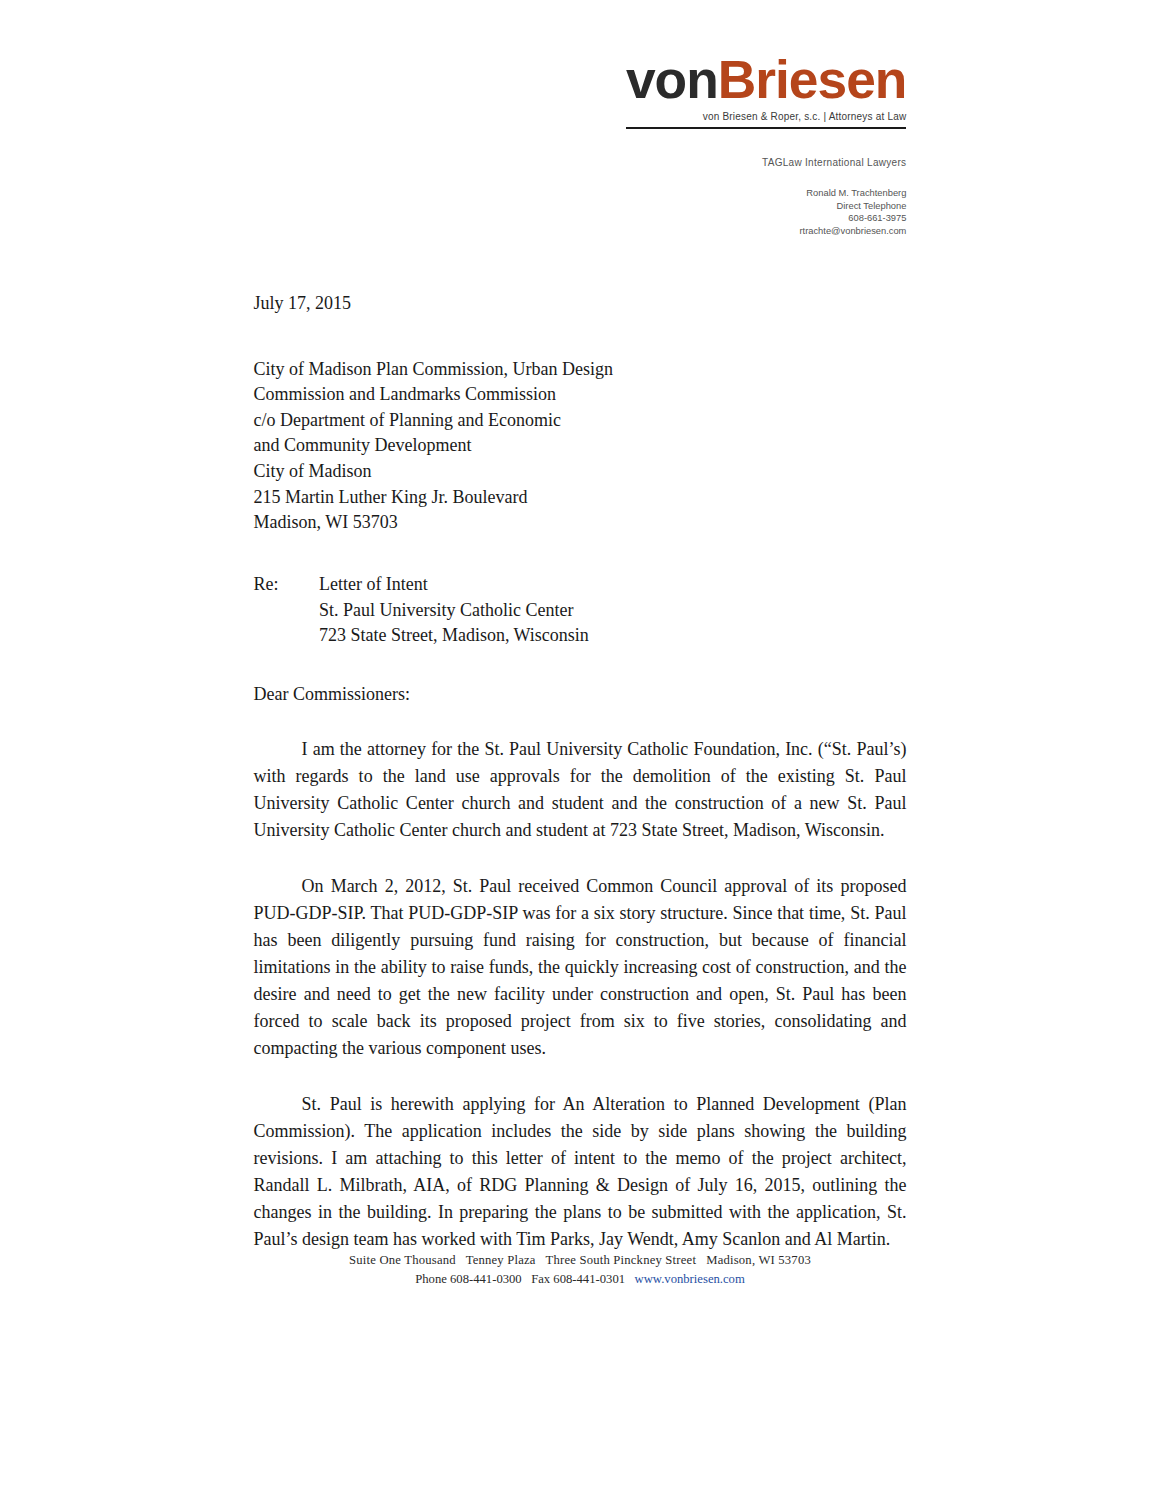von Briesen
von Briesen & Roper, s.c. | Attorneys at Law
TAGLaw International Lawyers
Ronald M. Trachtenberg
Direct Telephone
608-661-3975
rtrachte@vonbriesen.com
July 17, 2015
City of Madison Plan Commission, Urban Design
Commission and Landmarks Commission
c/o Department of Planning and Economic
and Community Development
City of Madison
215 Martin Luther King Jr. Boulevard
Madison, WI 53703
| Re: | Letter of Intent St. Paul University Catholic Center 723 State Street, Madison, Wisconsin |
Dear Commissioners:
I am the attorney for the St. Paul University Catholic Foundation, Inc. (“St. Paul’s) with regards to the land use approvals for the demolition of the existing St. Paul University Catholic Center church and student and the construction of a new St. Paul University Catholic Center church and student at 723 State Street, Madison, Wisconsin.
On March 2, 2012, St. Paul received Common Council approval of its proposed PUD-GDP-SIP. That PUD-GDP-SIP was for a six story structure. Since that time, St. Paul has been diligently pursuing fund raising for construction, but because of financial limitations in the ability to raise funds, the quickly increasing cost of construction, and the desire and need to get the new facility under construction and open, St. Paul has been forced to scale back its proposed project from six to five stories, consolidating and compacting the various component uses.
St. Paul is herewith applying for An Alteration to Planned Development (Plan Commission). The application includes the side by side plans showing the building revisions. I am attaching to this letter of intent to the memo of the project architect, Randall L. Milbrath, AIA, of RDG Planning & Design of July 16, 2015, outlining the changes in the building. In preparing the plans to be submitted with the application, St. Paul’s design team has worked with Tim Parks, Jay Wendt, Amy Scanlon and Al Martin.
Suite One Thousand Tenney Plaza Three South Pinckney Street Madison, WI 53703
Phone 608-441-0300 Fax 608-441-0301 www.vonbriesen.com